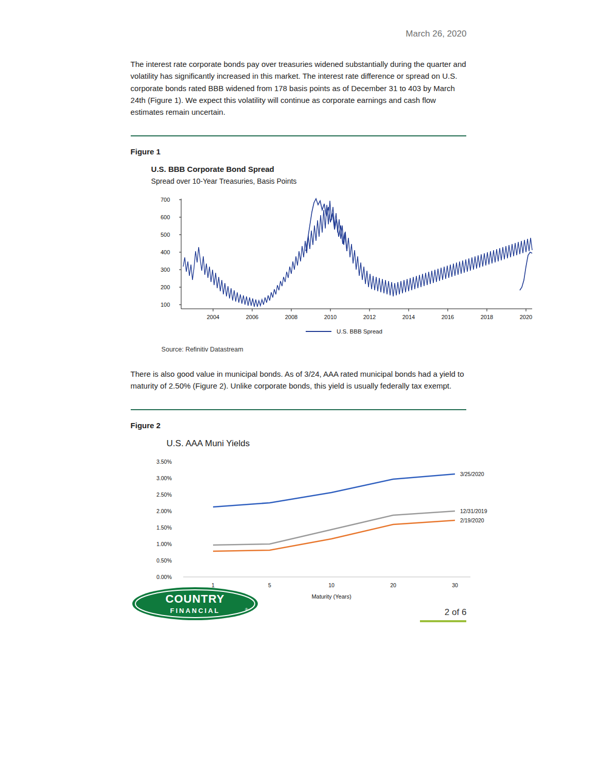March 26, 2020
The interest rate corporate bonds pay over treasuries widened substantially during the quarter and volatility has significantly increased in this market. The interest rate difference or spread on U.S. corporate bonds rated BBB widened from 178 basis points as of December 31 to 403 by March 24th (Figure 1). We expect this volatility will continue as corporate earnings and cash flow estimates remain uncertain.
Figure 1
U.S. BBB Corporate Bond Spread
Spread over 10-Year Treasuries, Basis Points
700 600 500 400 300 200 100 2004 2006 2008 2010 2012 2014 2016 2018 2020 U.S. BBB Spread
Source: Refinitiv Datastream
There is also good value in municipal bonds. As of 3/24, AAA rated municipal bonds had a yield to maturity of 2.50% (Figure 2). Unlike corporate bonds, this yield is usually federally tax exempt.
Figure 2
U.S. AAA Muni Yields
3.50% 3.00% 2.50% 2.00% 1.50% 1.00% 0.50% 0.00% 1 5 10 20 30 Maturity (Years) 3/25/2020 12/31/2019 2/19/2020
Source: Refinitiv
COUNTRY FINANCIAL ®
2 of 6